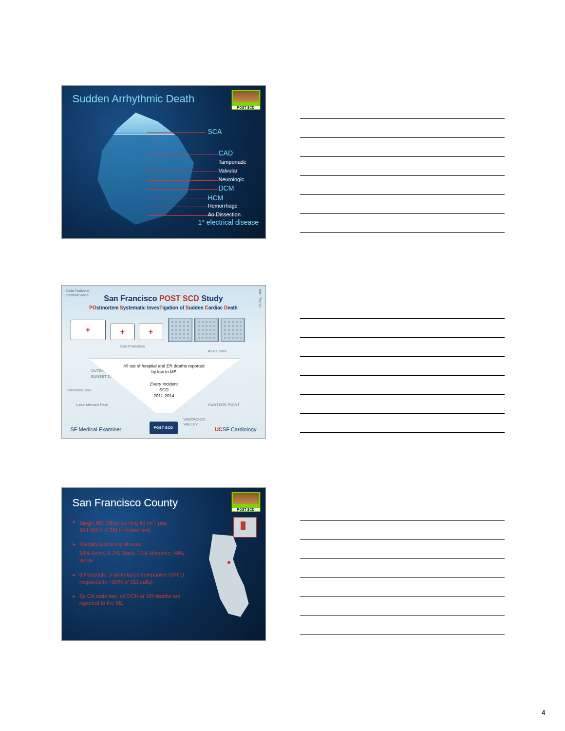Sudden Arrhythmic Death
POST SCD
SCA
CAD
Tamponade
Valvular
Neurologic
DCM
HCM
Hemorrhage
Ao Dissection
1° electrical disease
Gate National
creation Area
San Franci
San Francisco
AT&T Park
OUTER SUNSET
SUNSET DISTRICT
Francisco Zoo
Lake Merced Park
HUNTERS POINT
VISITACION
VALLEY
San Francisco POST SCD Study
POstmortem Systematic InvesTigation of Sudden Cardiac Death
All out of hospital and ER deaths reported
by law to ME
Every Incident
SCD
2011-2014
POST-SCD
SF Medical Examiner
UCSF Cardiology
San Francisco County
POST SCD
Single ME Office serving 49 mi2, pop 864,000 (~1.5M business hrs)
Racially/Ethnically diverse: 33% Asian, 6.1% Black, 15% Hispanic, 48% White
8 Hospitals, 3 ambulance companies (SFFD responds to ~80% of 911 calls)
By CA state law, all OOH or ER deaths are reported to the ME
4